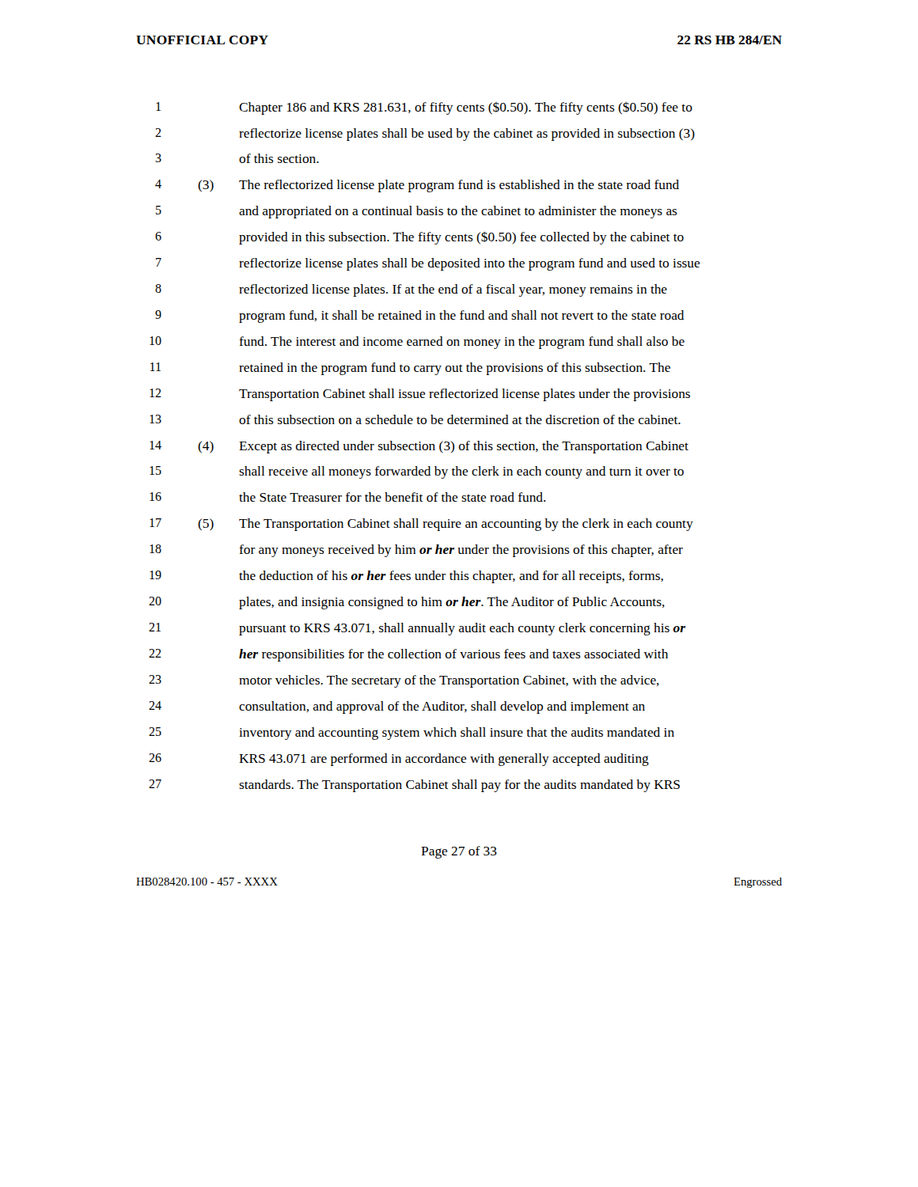UNOFFICIAL COPY 22 RS HB 284/EN
Chapter 186 and KRS 281.631, of fifty cents ($0.50). The fifty cents ($0.50) fee to
reflectorize license plates shall be used by the cabinet as provided in subsection (3)
of this section.
(3) The reflectorized license plate program fund is established in the state road fund
and appropriated on a continual basis to the cabinet to administer the moneys as
provided in this subsection. The fifty cents ($0.50) fee collected by the cabinet to
reflectorize license plates shall be deposited into the program fund and used to issue
reflectorized license plates. If at the end of a fiscal year, money remains in the
program fund, it shall be retained in the fund and shall not revert to the state road
fund. The interest and income earned on money in the program fund shall also be
retained in the program fund to carry out the provisions of this subsection. The
Transportation Cabinet shall issue reflectorized license plates under the provisions
of this subsection on a schedule to be determined at the discretion of the cabinet.
(4) Except as directed under subsection (3) of this section, the Transportation Cabinet
shall receive all moneys forwarded by the clerk in each county and turn it over to
the State Treasurer for the benefit of the state road fund.
(5) The Transportation Cabinet shall require an accounting by the clerk in each county
for any moneys received by him or her under the provisions of this chapter, after
the deduction of his or her fees under this chapter, and for all receipts, forms,
plates, and insignia consigned to him or her. The Auditor of Public Accounts,
pursuant to KRS 43.071, shall annually audit each county clerk concerning his or
her responsibilities for the collection of various fees and taxes associated with
motor vehicles. The secretary of the Transportation Cabinet, with the advice,
consultation, and approval of the Auditor, shall develop and implement an
inventory and accounting system which shall insure that the audits mandated in
KRS 43.071 are performed in accordance with generally accepted auditing
standards. The Transportation Cabinet shall pay for the audits mandated by KRS
Page 27 of 33
HB028420.100 - 457 - XXXX Engrossed